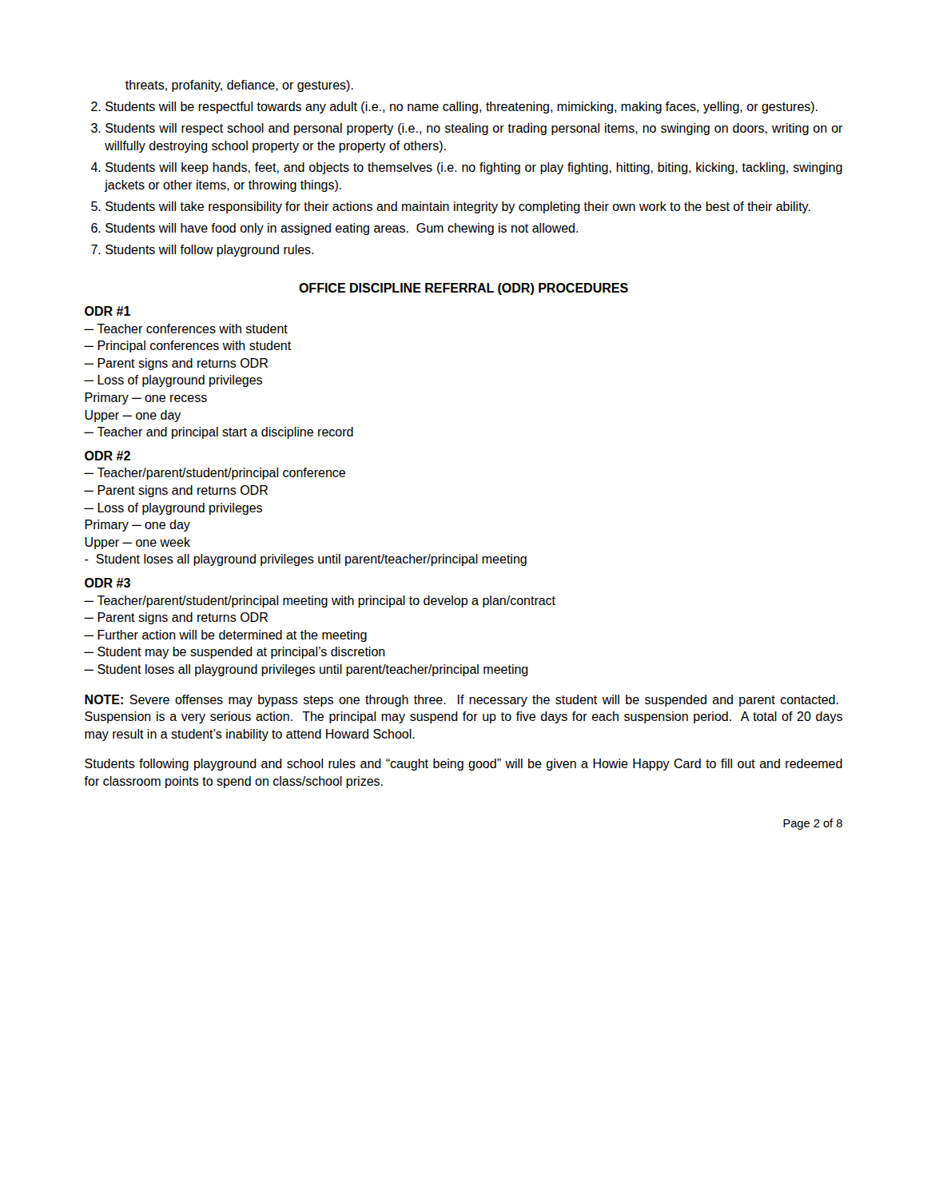threats, profanity, defiance, or gestures).
Students will be respectful towards any adult (i.e., no name calling, threatening, mimicking, making faces, yelling, or gestures).
Students will respect school and personal property (i.e., no stealing or trading personal items, no swinging on doors, writing on or willfully destroying school property or the property of others).
Students will keep hands, feet, and objects to themselves (i.e. no fighting or play fighting, hitting, biting, kicking, tackling, swinging jackets or other items, or throwing things).
Students will take responsibility for their actions and maintain integrity by completing their own work to the best of their ability.
Students will have food only in assigned eating areas. Gum chewing is not allowed.
Students will follow playground rules.
OFFICE DISCIPLINE REFERRAL (ODR) PROCEDURES
ODR #1
Teacher conferences with student
Principal conferences with student
Parent signs and returns ODR
Loss of playground privileges
Primary ─ one recess
Upper ─ one day
Teacher and principal start a discipline record
ODR #2
Teacher/parent/student/principal conference
Parent signs and returns ODR
Loss of playground privileges
Primary ─ one day
Upper ─ one week
- Student loses all playground privileges until parent/teacher/principal meeting
ODR #3
Teacher/parent/student/principal meeting with principal to develop a plan/contract
Parent signs and returns ODR
Further action will be determined at the meeting
Student may be suspended at principal’s discretion
Student loses all playground privileges until parent/teacher/principal meeting
NOTE: Severe offenses may bypass steps one through three. If necessary the student will be suspended and parent contacted. Suspension is a very serious action. The principal may suspend for up to five days for each suspension period. A total of 20 days may result in a student’s inability to attend Howard School.
Students following playground and school rules and “caught being good” will be given a Howie Happy Card to fill out and redeemed for classroom points to spend on class/school prizes.
Page 2 of 8